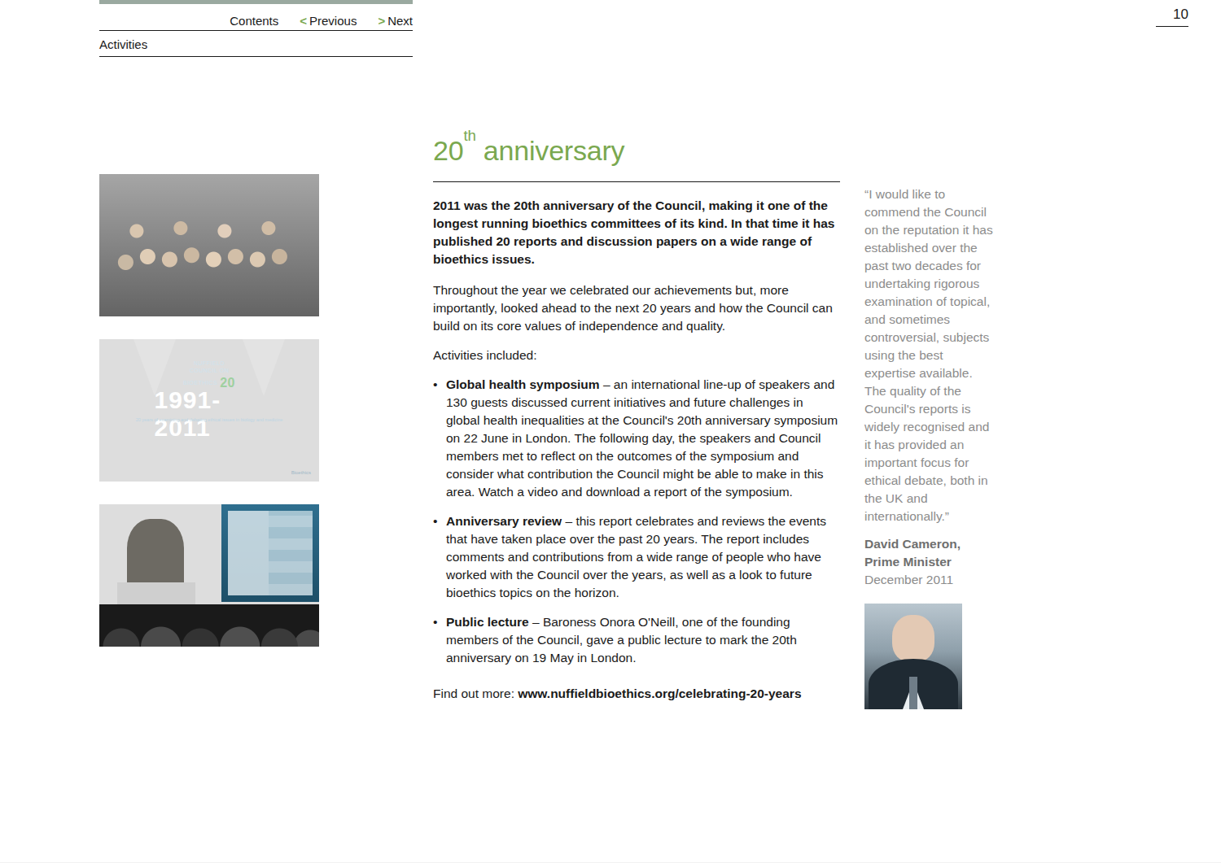Contents <Previous >Next
10
Activities
NUFFIELD
COUNCIL ON
BIOETHICS20
1991-2011
20 years of examining and debating ethical issues in biology and medicine
Bioethics
20th anniversary
2011 was the 20th anniversary of the Council, making it one of the longest running bioethics committees of its kind. In that time it has published 20 reports and discussion papers on a wide range of bioethics issues.
Throughout the year we celebrated our achievements but, more importantly, looked ahead to the next 20 years and how the Council can build on its core values of independence and quality.
Activities included:
Global health symposium – an international line-up of speakers and 130 guests discussed current initiatives and future challenges in global health inequalities at the Council's 20th anniversary symposium on 22 June in London. The following day, the speakers and Council members met to reflect on the outcomes of the symposium and consider what contribution the Council might be able to make in this area. Watch a video and download a report of the symposium.
Anniversary review – this report celebrates and reviews the events that have taken place over the past 20 years. The report includes comments and contributions from a wide range of people who have worked with the Council over the years, as well as a look to future bioethics topics on the horizon.
Public lecture – Baroness Onora O'Neill, one of the founding members of the Council, gave a public lecture to mark the 20th anniversary on 19 May in London.
Find out more: www.nuffieldbioethics.org/celebrating-20-years
“I would like to commend the Council on the reputation it has established over the past two decades for undertaking rigorous examination of topical, and sometimes controversial, subjects using the best expertise available. The quality of the Council's reports is widely recognised and it has provided an important focus for ethical debate, both in the UK and internationally.”
David Cameron, Prime Minister
December 2011